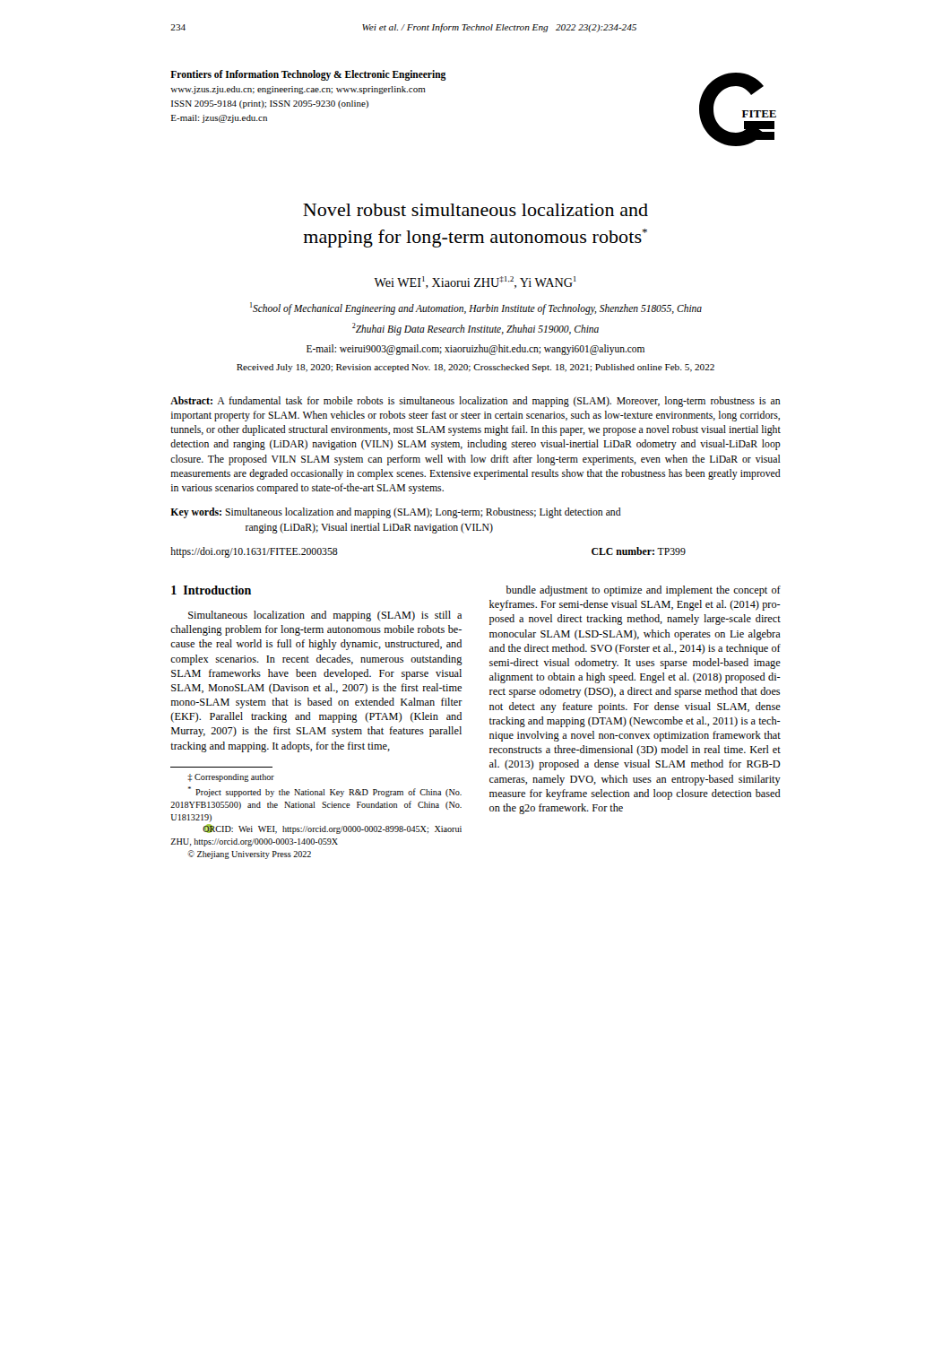234
Wei et al. / Front Inform Technol Electron Eng 2022 23(2):234-245
Frontiers of Information Technology & Electronic Engineering
www.jzus.zju.edu.cn; engineering.cae.cn; www.springerlink.com
ISSN 2095-9184 (print); ISSN 2095-9230 (online)
E-mail: jzus@zju.edu.cn
FITEE
Novel robust simultaneous localization and
mapping for long-term autonomous robots*
Wei WEI1, Xiaorui ZHU‡1,2, Yi WANG1
1School of Mechanical Engineering and Automation, Harbin Institute of Technology, Shenzhen 518055, China
2Zhuhai Big Data Research Institute, Zhuhai 519000, China
E-mail: weirui9003@gmail.com; xiaoruizhu@hit.edu.cn; wangyi601@aliyun.com
Received July 18, 2020; Revision accepted Nov. 18, 2020; Crosschecked Sept. 18, 2021; Published online Feb. 5, 2022
Abstract: A fundamental task for mobile robots is simultaneous localization and mapping (SLAM). Moreover, long-term robustness is an important property for SLAM. When vehicles or robots steer fast or steer in certain scenarios, such as low-texture environments, long corridors, tunnels, or other duplicated structural environments, most SLAM systems might fail. In this paper, we propose a novel robust visual inertial light detection and ranging (LiDAR) navigation (VILN) SLAM system, including stereo visual-inertial LiDaR odometry and visual-LiDaR loop closure. The proposed VILN SLAM system can perform well with low drift after long-term experiments, even when the LiDaR or visual measurements are degraded occasionally in complex scenes. Extensive experimental results show that the robustness has been greatly improved in various scenarios compared to state-of-the-art SLAM systems.
Key words: Simultaneous localization and mapping (SLAM); Long-term; Robustness; Light detection and ranging (LiDaR); Visual inertial LiDaR navigation (VILN)
https://doi.org/10.1631/FITEE.2000358
CLC number: TP399
1 Introduction
Simultaneous localization and mapping (SLAM) is still a challenging problem for long-term autonomous mobile robots because the real world is full of highly dynamic, unstructured, and complex scenarios. In recent decades, numerous outstanding SLAM frameworks have been developed. For sparse visual SLAM, MonoSLAM (Davison et al., 2007) is the first real-time mono-SLAM system that is based on extended Kalman filter (EKF). Parallel tracking and mapping (PTAM) (Klein and Murray, 2007) is the first SLAM system that features parallel tracking and mapping. It adopts, for the first time,
‡ Corresponding author
* Project supported by the National Key R&D Program of China (No. 2018YFB1305500) and the National Science Foundation of China (No. U1813219)
ORCID: Wei WEI, https://orcid.org/0000-0002-8998-045X; Xiaorui ZHU, https://orcid.org/0000-0003-1400-059X
© Zhejiang University Press 2022
bundle adjustment to optimize and implement the concept of keyframes. For semi-dense visual SLAM, Engel et al. (2014) proposed a novel direct tracking method, namely large-scale direct monocular SLAM (LSD-SLAM), which operates on Lie algebra and the direct method. SVO (Forster et al., 2014) is a technique of semi-direct visual odometry. It uses sparse model-based image alignment to obtain a high speed. Engel et al. (2018) proposed direct sparse odometry (DSO), a direct and sparse method that does not detect any feature points. For dense visual SLAM, dense tracking and mapping (DTAM) (Newcombe et al., 2011) is a technique involving a novel non-convex optimization framework that reconstructs a three-dimensional (3D) model in real time. Kerl et al. (2013) proposed a dense visual SLAM method for RGB-D cameras, namely DVO, which uses an entropy-based similarity measure for keyframe selection and loop closure detection based on the g2o framework. For the